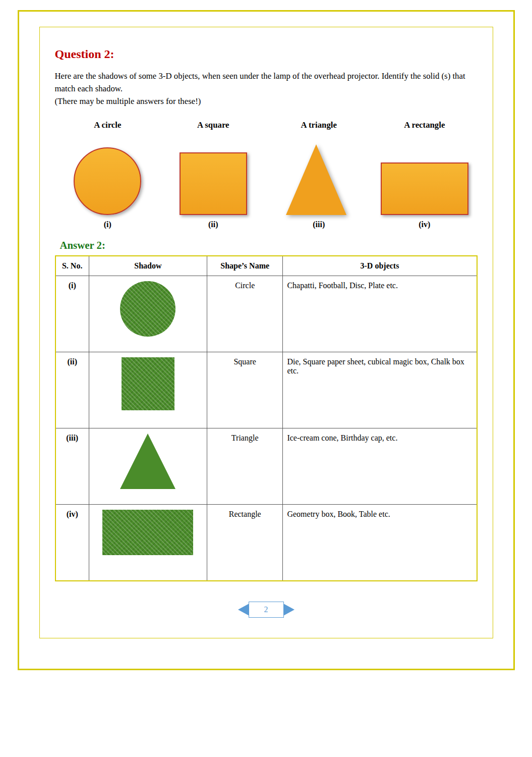Question 2:
Here are the shadows of some 3-D objects, when seen under the lamp of the overhead projector. Identify the solid (s) that match each shadow.
(There may be multiple answers for these!)
A circle
A square
A triangle
A rectangle
(i)
(ii)
(iii)
(iv)
Answer 2:
| S. No. | Shadow | Shape’s Name | 3-D objects |
| --- | --- | --- | --- |
| (i) | | Circle | Chapatti, Football, Disc, Plate etc. |
| (ii) | | Square | Die, Square paper sheet, cubical magic box, Chalk box etc. |
| (iii) | | Triangle | Ice-cream cone, Birthday cap, etc. |
| (iv) | | Rectangle | Geometry box, Book, Table etc. |
2